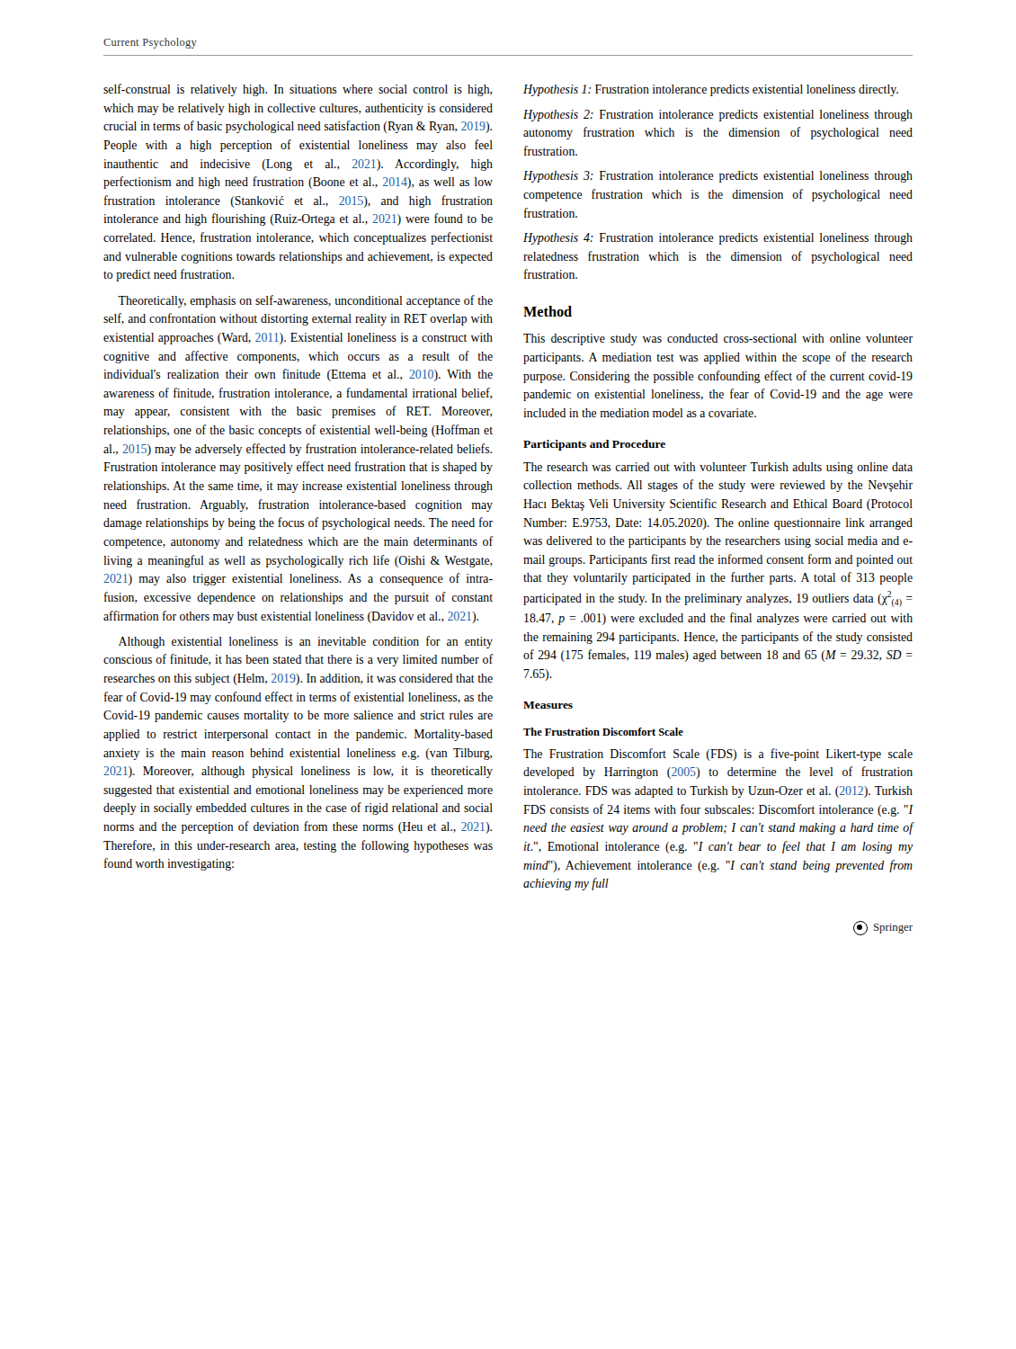Current Psychology
self-construal is relatively high. In situations where social control is high, which may be relatively high in collective cultures, authenticity is considered crucial in terms of basic psychological need satisfaction (Ryan & Ryan, 2019). People with a high perception of existential loneliness may also feel inauthentic and indecisive (Long et al., 2021). Accordingly, high perfectionism and high need frustration (Boone et al., 2014), as well as low frustration intolerance (Stanković et al., 2015), and high frustration intolerance and high flourishing (Ruiz-Ortega et al., 2021) were found to be correlated. Hence, frustration intolerance, which conceptualizes perfectionist and vulnerable cognitions towards relationships and achievement, is expected to predict need frustration.
Theoretically, emphasis on self-awareness, unconditional acceptance of the self, and confrontation without distorting external reality in RET overlap with existential approaches (Ward, 2011). Existential loneliness is a construct with cognitive and affective components, which occurs as a result of the individual's realization their own finitude (Ettema et al., 2010). With the awareness of finitude, frustration intolerance, a fundamental irrational belief, may appear, consistent with the basic premises of RET. Moreover, relationships, one of the basic concepts of existential well-being (Hoffman et al., 2015) may be adversely effected by frustration intolerance-related beliefs. Frustration intolerance may positively effect need frustration that is shaped by relationships. At the same time, it may increase existential loneliness through need frustration. Arguably, frustration intolerance-based cognition may damage relationships by being the focus of psychological needs. The need for competence, autonomy and relatedness which are the main determinants of living a meaningful as well as psychologically rich life (Oishi & Westgate, 2021) may also trigger existential loneliness. As a consequence of intra-fusion, excessive dependence on relationships and the pursuit of constant affirmation for others may bust existential loneliness (Davidov et al., 2021).
Although existential loneliness is an inevitable condition for an entity conscious of finitude, it has been stated that there is a very limited number of researches on this subject (Helm, 2019). In addition, it was considered that the fear of Covid-19 may confound effect in terms of existential loneliness, as the Covid-19 pandemic causes mortality to be more salience and strict rules are applied to restrict interpersonal contact in the pandemic. Mortality-based anxiety is the main reason behind existential loneliness e.g. (van Tilburg, 2021). Moreover, although physical loneliness is low, it is theoretically suggested that existential and emotional loneliness may be experienced more deeply in socially embedded cultures in the case of rigid relational and social norms and the perception of deviation from these norms (Heu et al., 2021). Therefore, in this under-research area, testing the following hypotheses was found worth investigating:
Hypothesis 1: Frustration intolerance predicts existential loneliness directly.
Hypothesis 2: Frustration intolerance predicts existential loneliness through autonomy frustration which is the dimension of psychological need frustration.
Hypothesis 3: Frustration intolerance predicts existential loneliness through competence frustration which is the dimension of psychological need frustration.
Hypothesis 4: Frustration intolerance predicts existential loneliness through relatedness frustration which is the dimension of psychological need frustration.
Method
This descriptive study was conducted cross-sectional with online volunteer participants. A mediation test was applied within the scope of the research purpose. Considering the possible confounding effect of the current covid-19 pandemic on existential loneliness, the fear of Covid-19 and the age were included in the mediation model as a covariate.
Participants and Procedure
The research was carried out with volunteer Turkish adults using online data collection methods. All stages of the study were reviewed by the Nevşehir Hacı Bektaş Veli University Scientific Research and Ethical Board (Protocol Number: E.9753, Date: 14.05.2020). The online questionnaire link arranged was delivered to the participants by the researchers using social media and e-mail groups. Participants first read the informed consent form and pointed out that they voluntarily participated in the further parts. A total of 313 people participated in the study. In the preliminary analyzes, 19 outliers data (χ2(4) = 18.47, p = .001) were excluded and the final analyzes were carried out with the remaining 294 participants. Hence, the participants of the study consisted of 294 (175 females, 119 males) aged between 18 and 65 (M = 29.32, SD = 7.65).
Measures
The Frustration Discomfort Scale
The Frustration Discomfort Scale (FDS) is a five-point Likert-type scale developed by Harrington (2005) to determine the level of frustration intolerance. FDS was adapted to Turkish by Uzun-Ozer et al. (2012). Turkish FDS consists of 24 items with four subscales: Discomfort intolerance (e.g. "I need the easiest way around a problem; I can't stand making a hard time of it.", Emotional intolerance (e.g. "I can't bear to feel that I am losing my mind"), Achievement intolerance (e.g. "I can't stand being prevented from achieving my full
Springer